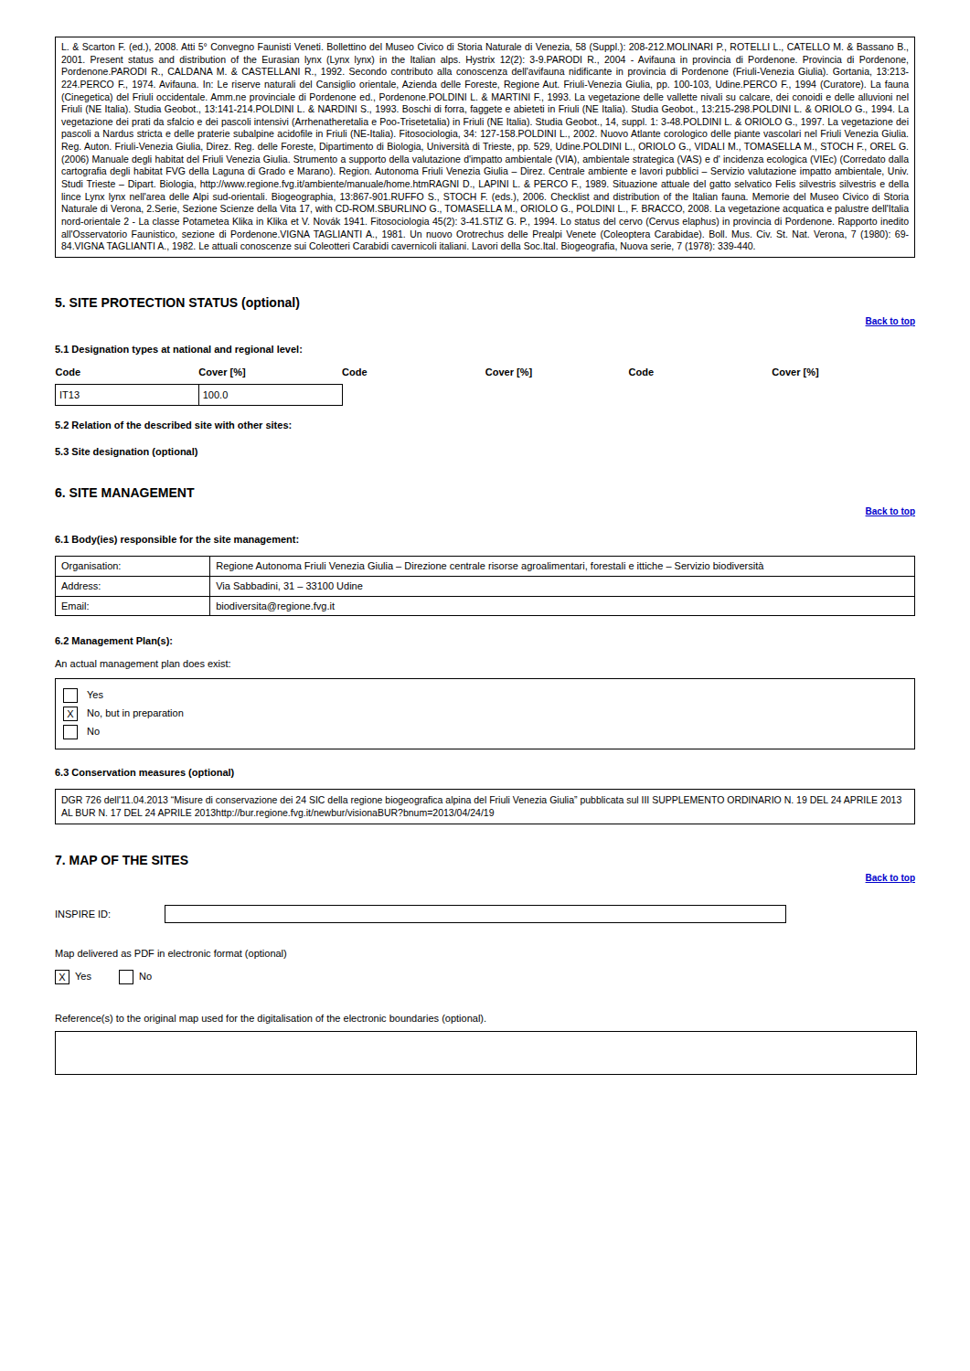L. & Scarton F. (ed.), 2008. Atti 5° Convegno Faunisti Veneti. Bollettino del Museo Civico di Storia Naturale di Venezia, 58 (Suppl.): 208-212.MOLINARI P., ROTELLI L., CATELLO M. & Bassano B., 2001. Present status and distribution of the Eurasian lynx (Lynx lynx) in the Italian alps. Hystrix 12(2): 3-9.PARODI R., 2004 - Avifauna in provincia di Pordenone. Provincia di Pordenone, Pordenone.PARODI R., CALDANA M. & CASTELLANI R., 1992. Secondo contributo alla conoscenza dell'avifauna nidificante in provincia di Pordenone (Friuli-Venezia Giulia). Gortania, 13:213-224.PERCO F., 1974. Avifauna. In: Le riserve naturali del Cansiglio orientale, Azienda delle Foreste, Regione Aut. Friuli-Venezia Giulia, pp. 100-103, Udine.PERCO F., 1994 (Curatore). La fauna (Cinegetica) del Friuli occidentale. Amm.ne provinciale di Pordenone ed., Pordenone.POLDINI L. & MARTINI F., 1993. La vegetazione delle vallette nivali su calcare, dei conoidi e delle alluvioni nel Friuli (NE Italia). Studia Geobot., 13:141-214.POLDINI L. & NARDINI S., 1993. Boschi di forra, faggete e abieteti in Friuli (NE Italia). Studia Geobot., 13:215-298.POLDINI L. & ORIOLO G., 1994. La vegetazione dei prati da sfalcio e dei pascoli intensivi (Arrhenatheretalia e Poo-Trisetetalia) in Friuli (NE Italia). Studia Geobot., 14, suppl. 1: 3-48.POLDINI L. & ORIOLO G., 1997. La vegetazione dei pascoli a Nardus stricta e delle praterie subalpine acidofile in Friuli (NE-Italia). Fitosociologia, 34: 127-158.POLDINI L., 2002. Nuovo Atlante corologico delle piante vascolari nel Friuli Venezia Giulia. Reg. Auton. Friuli-Venezia Giulia, Direz. Reg. delle Foreste, Dipartimento di Biologia, Università di Trieste, pp. 529, Udine.POLDINI L., ORIOLO G., VIDALI M., TOMASELLA M., STOCH F., OREL G. (2006) Manuale degli habitat del Friuli Venezia Giulia. Strumento a supporto della valutazione d'impatto ambientale (VIA), ambientale strategica (VAS) e d' incidenza ecologica (VIEc) (Corredato dalla cartografia degli habitat FVG della Laguna di Grado e Marano). Region. Autonoma Friuli Venezia Giulia – Direz. Centrale ambiente e lavori pubblici – Servizio valutazione impatto ambientale, Univ. Studi Trieste – Dipart. Biologia, http://www.regione.fvg.it/ambiente/manuale/home.htmRAGNI D., LAPINI L. & PERCO F., 1989. Situazione attuale del gatto selvatico Felis silvestris silvestris e della lince Lynx lynx nell'area delle Alpi sud-orientali. Biogeographia, 13:867-901.RUFFO S., STOCH F. (eds.), 2006. Checklist and distribution of the Italian fauna. Memorie del Museo Civico di Storia Naturale di Verona, 2.Serie, Sezione Scienze della Vita 17, with CD-ROM.SBURLINO G., TOMASELLA M., ORIOLO G., POLDINI L., F. BRACCO, 2008. La vegetazione acquatica e palustre dell'Italia nord-orientale 2 - La classe Potametea Klika in Klika et V. Novák 1941. Fitosociologia 45(2): 3-41.STIZ G. P., 1994. Lo status del cervo (Cervus elaphus) in provincia di Pordenone. Rapporto inedito all'Osservatorio Faunistico, sezione di Pordenone.VIGNA TAGLIANTI A., 1981. Un nuovo Orotrechus delle Prealpi Venete (Coleoptera Carabidae). Boll. Mus. Civ. St. Nat. Verona, 7 (1980): 69-84.VIGNA TAGLIANTI A., 1982. Le attuali conoscenze sui Coleotteri Carabidi cavernicoli italiani. Lavori della Soc.Ital. Biogeografia, Nuova serie, 7 (1978): 339-440.
5. SITE PROTECTION STATUS (optional)
Back to top
5.1 Designation types at national and regional level:
| Code | Cover [%] | Code | Cover [%] | Code | Cover [%] |
| --- | --- | --- | --- | --- | --- |
| IT13 | 100.0 | | | | |
5.2 Relation of the described site with other sites:
5.3 Site designation (optional)
6. SITE MANAGEMENT
Back to top
6.1 Body(ies) responsible for the site management:
| Organisation: | Regione Autonoma Friuli Venezia Giulia – Direzione centrale risorse agroalimentari, forestali e ittiche – Servizio biodiversità |
| Address: | Via Sabbadini, 31 – 33100 Udine |
| Email: | biodiversita@regione.fvg.it |
6.2 Management Plan(s):
An actual management plan does exist:
Yes
XNo, but in preparation
No
6.3 Conservation measures (optional)
DGR 726 dell'11.04.2013 “Misure di conservazione dei 24 SIC della regione biogeografica alpina del Friuli Venezia Giulia” pubblicata sul III SUPPLEMENTO ORDINARIO N. 19 DEL 24 APRILE 2013 AL BUR N. 17 DEL 24 APRILE 2013http://bur.regione.fvg.it/newbur/visionaBUR?bnum=2013/04/24/19
7. MAP OF THE SITES
Back to top
INSPIRE ID:
Map delivered as PDF in electronic format (optional)
XYes No
Reference(s) to the original map used for the digitalisation of the electronic boundaries (optional).